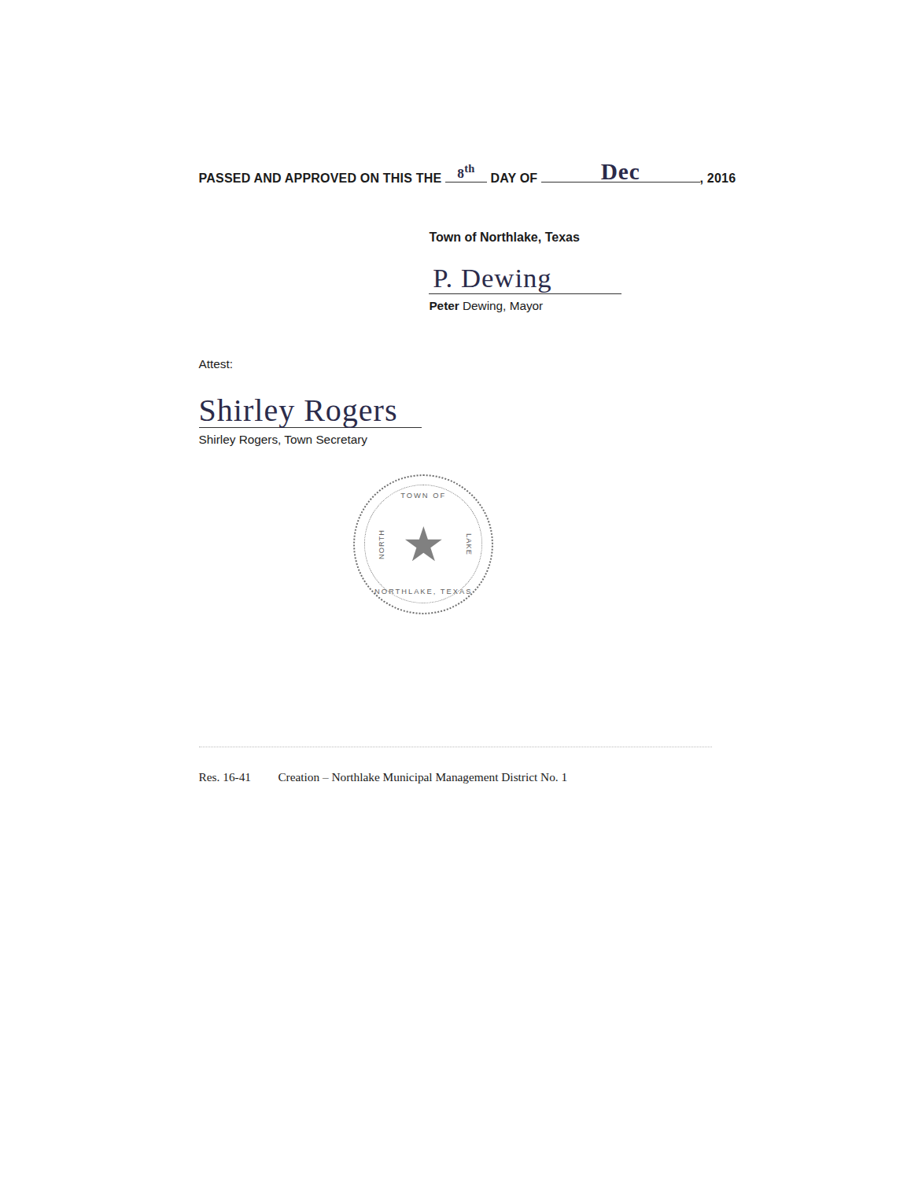PASSED AND APPROVED ON THIS THE 8th DAY OF Dec, 2016
Town of Northlake, Texas
P. Dewing
Peter Dewing, Mayor
Attest:
Shirley Rogers
Shirley Rogers, Town Secretary
Town of North Lake ★ Northlake, Texas
Res. 16-41 Creation – Northlake Municipal Management District No. 1